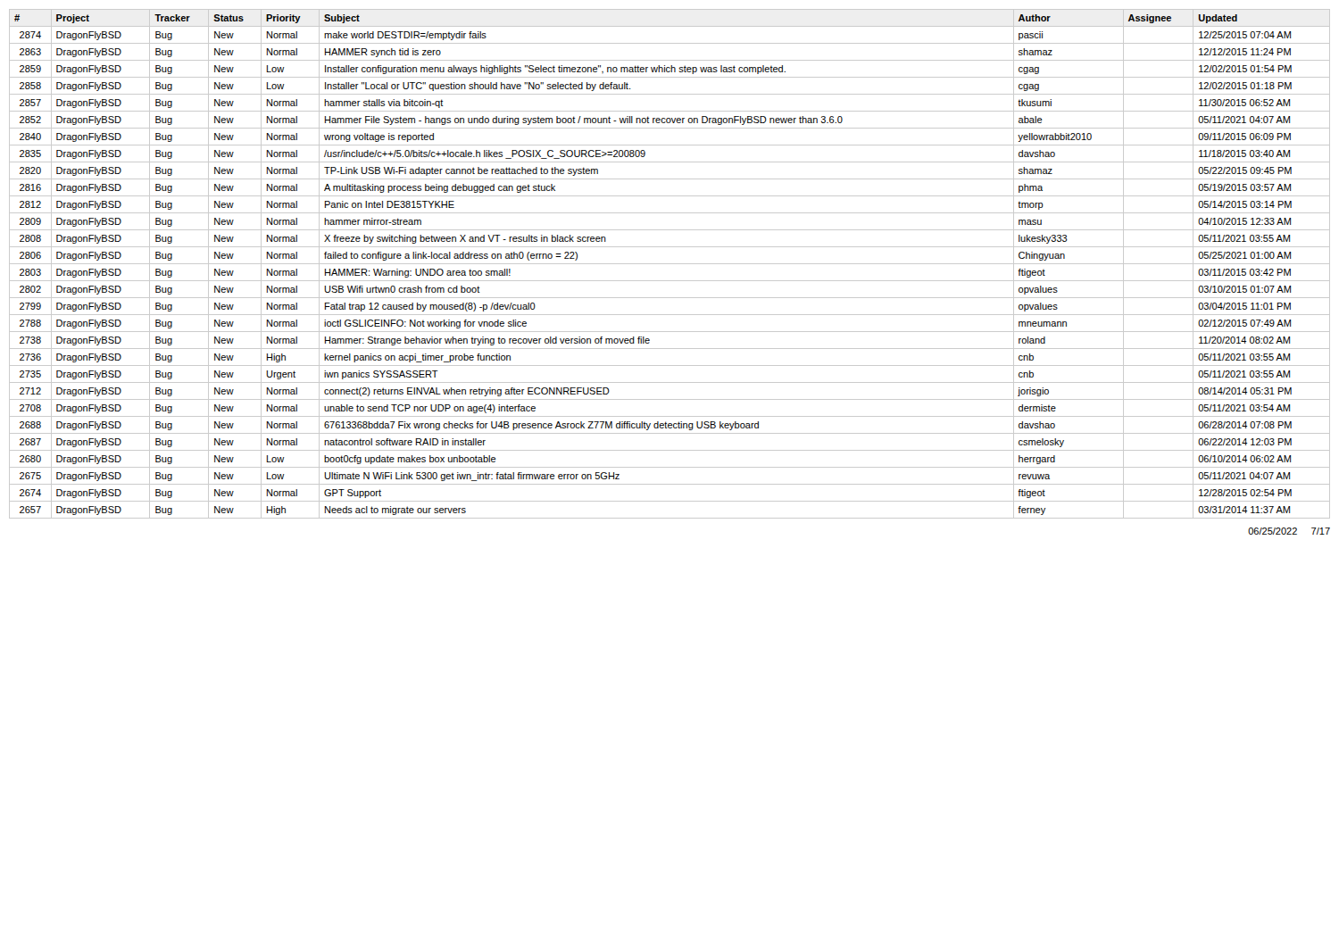| # | Project | Tracker | Status | Priority | Subject | Author | Assignee | Updated |
| --- | --- | --- | --- | --- | --- | --- | --- | --- |
| 2874 | DragonFlyBSD | Bug | New | Normal | make world DESTDIR=/emptydir fails | pascii | | 12/25/2015 07:04 AM |
| 2863 | DragonFlyBSD | Bug | New | Normal | HAMMER synch tid is zero | shamaz | | 12/12/2015 11:24 PM |
| 2859 | DragonFlyBSD | Bug | New | Low | Installer configuration menu always highlights "Select timezone", no matter which step was last completed. | cgag | | 12/02/2015 01:54 PM |
| 2858 | DragonFlyBSD | Bug | New | Low | Installer "Local or UTC" question should have "No" selected by default. | cgag | | 12/02/2015 01:18 PM |
| 2857 | DragonFlyBSD | Bug | New | Normal | hammer stalls via bitcoin-qt | tkusumi | | 11/30/2015 06:52 AM |
| 2852 | DragonFlyBSD | Bug | New | Normal | Hammer File System - hangs on undo during system boot / mount - will not recover on DragonFlyBSD newer than 3.6.0 | abale | | 05/11/2021 04:07 AM |
| 2840 | DragonFlyBSD | Bug | New | Normal | wrong voltage is reported | yellowrabbit2010 | | 09/11/2015 06:09 PM |
| 2835 | DragonFlyBSD | Bug | New | Normal | /usr/include/c++/5.0/bits/c++locale.h likes _POSIX_C_SOURCE>=200809 | davshao | | 11/18/2015 03:40 AM |
| 2820 | DragonFlyBSD | Bug | New | Normal | TP-Link USB Wi-Fi adapter cannot be reattached to the system | shamaz | | 05/22/2015 09:45 PM |
| 2816 | DragonFlyBSD | Bug | New | Normal | A multitasking process being debugged can get stuck | phma | | 05/19/2015 03:57 AM |
| 2812 | DragonFlyBSD | Bug | New | Normal | Panic on Intel DE3815TYKHE | tmorp | | 05/14/2015 03:14 PM |
| 2809 | DragonFlyBSD | Bug | New | Normal | hammer mirror-stream | masu | | 04/10/2015 12:33 AM |
| 2808 | DragonFlyBSD | Bug | New | Normal | X freeze by switching between X and VT - results in black screen | lukesky333 | | 05/11/2021 03:55 AM |
| 2806 | DragonFlyBSD | Bug | New | Normal | failed to configure a link-local address on ath0 (errno = 22) | Chingyuan | | 05/25/2021 01:00 AM |
| 2803 | DragonFlyBSD | Bug | New | Normal | HAMMER: Warning: UNDO area too small! | ftigeot | | 03/11/2015 03:42 PM |
| 2802 | DragonFlyBSD | Bug | New | Normal | USB Wifi urtwn0 crash from cd boot | opvalues | | 03/10/2015 01:07 AM |
| 2799 | DragonFlyBSD | Bug | New | Normal | Fatal trap 12 caused by moused(8) -p /dev/cual0 | opvalues | | 03/04/2015 11:01 PM |
| 2788 | DragonFlyBSD | Bug | New | Normal | ioctl GSLICEINFO: Not working for vnode slice | mneumann | | 02/12/2015 07:49 AM |
| 2738 | DragonFlyBSD | Bug | New | Normal | Hammer: Strange behavior when trying to recover old version of moved file | roland | | 11/20/2014 08:02 AM |
| 2736 | DragonFlyBSD | Bug | New | High | kernel panics on acpi_timer_probe function | cnb | | 05/11/2021 03:55 AM |
| 2735 | DragonFlyBSD | Bug | New | Urgent | iwn panics SYSSASSERT | cnb | | 05/11/2021 03:55 AM |
| 2712 | DragonFlyBSD | Bug | New | Normal | connect(2) returns EINVAL when retrying after ECONNREFUSED | jorisgio | | 08/14/2014 05:31 PM |
| 2708 | DragonFlyBSD | Bug | New | Normal | unable to send TCP nor UDP on age(4) interface | dermiste | | 05/11/2021 03:54 AM |
| 2688 | DragonFlyBSD | Bug | New | Normal | 67613368bdda7 Fix wrong checks for U4B presence Asrock Z77M difficulty detecting USB keyboard | davshao | | 06/28/2014 07:08 PM |
| 2687 | DragonFlyBSD | Bug | New | Normal | natacontrol software RAID in installer | csmelosky | | 06/22/2014 12:03 PM |
| 2680 | DragonFlyBSD | Bug | New | Low | boot0cfg update makes box unbootable | herrgard | | 06/10/2014 06:02 AM |
| 2675 | DragonFlyBSD | Bug | New | Low | Ultimate N WiFi Link 5300 get iwn_intr: fatal firmware error on 5GHz | revuwa | | 05/11/2021 04:07 AM |
| 2674 | DragonFlyBSD | Bug | New | Normal | GPT Support | ftigeot | | 12/28/2015 02:54 PM |
| 2657 | DragonFlyBSD | Bug | New | High | Needs acl to migrate our servers | ferney | | 03/31/2014 11:37 AM |
06/25/2022 7/17